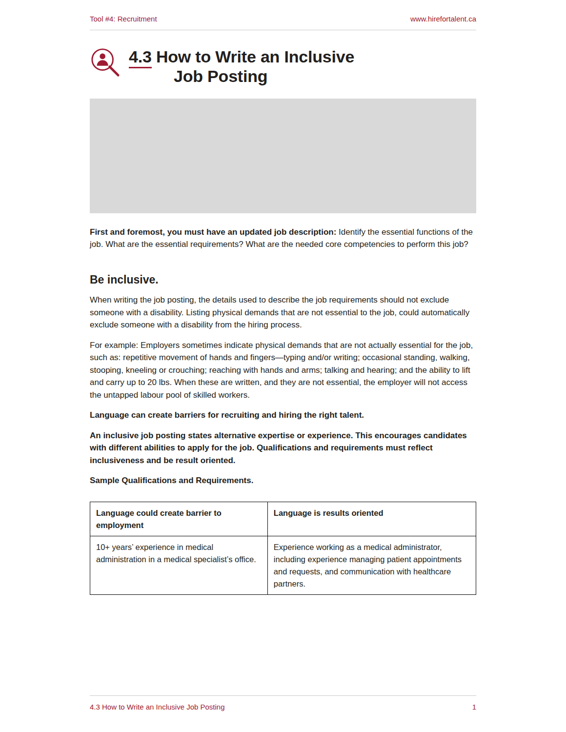Tool #4: Recruitment www.hirefortalent.ca
4.3 How to Write an InclusiveJob Posting
First and foremost, you must have an updated job description: Identify the essential functions of the job. What are the essential requirements? What are the needed core competencies to perform this job?
Be inclusive.
When writing the job posting, the details used to describe the job requirements should not exclude someone with a disability. Listing physical demands that are not essential to the job, could automatically exclude someone with a disability from the hiring process.
For example: Employers sometimes indicate physical demands that are not actually essential for the job, such as: repetitive movement of hands and fingers—typing and/or writing; occasional standing, walking, stooping, kneeling or crouching; reaching with hands and arms; talking and hearing; and the ability to lift and carry up to 20 lbs. When these are written, and they are not essential, the employer will not access the untapped labour pool of skilled workers.
Language can create barriers for recruiting and hiring the right talent.
An inclusive job posting states alternative expertise or experience. This encourages candidates with different abilities to apply for the job. Qualifications and requirements must reflect inclusiveness and be result oriented.
Sample Qualifications and Requirements.
| Language could create barrier to employment | Language is results oriented |
| --- | --- |
| 10+ years’ experience in medical administration in a medical specialist’s office. | Experience working as a medical administrator, including experience managing patient appointments and requests, and communication with healthcare partners. |
4.3 How to Write an Inclusive Job Posting 1